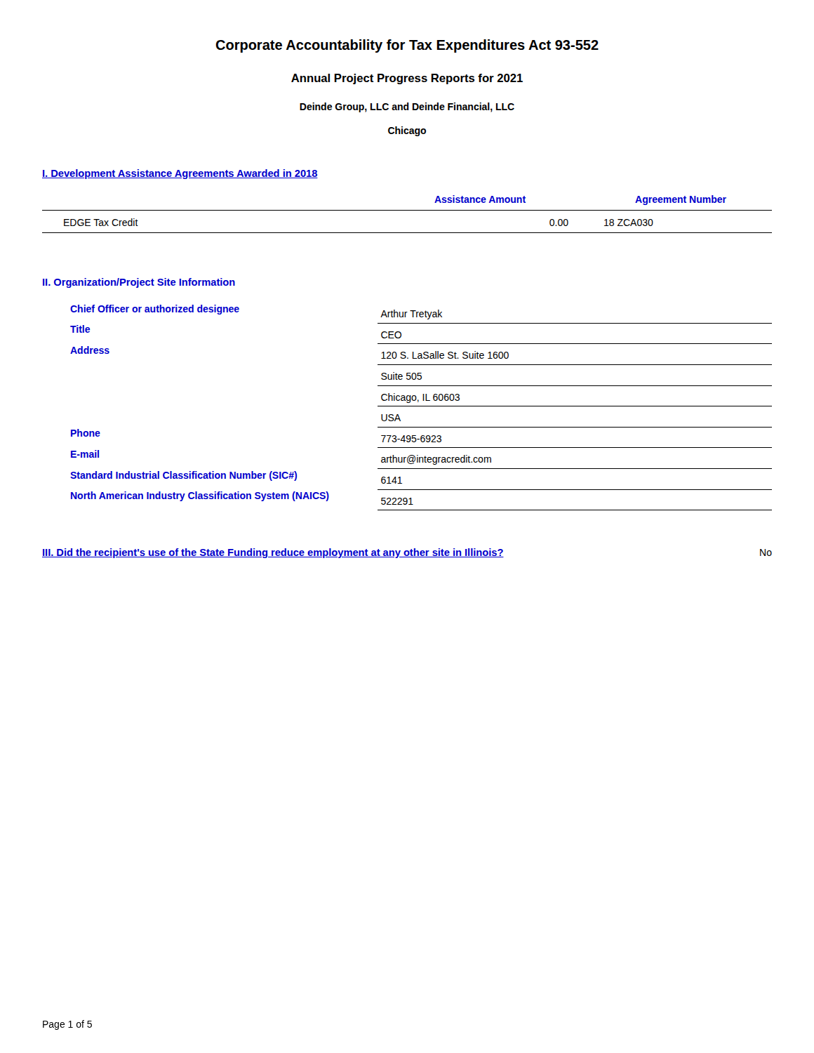Corporate Accountability for Tax Expenditures Act 93-552
Annual Project Progress Reports for 2021
Deinde Group, LLC and Deinde Financial, LLC
Chicago
I. Development Assistance Agreements Awarded in 2018
| | Assistance Amount | Agreement Number |
| --- | --- | --- |
| EDGE Tax Credit | 0.00 | 18 ZCA030 |
II. Organization/Project Site Information
| Chief Officer or authorized designee | Arthur Tretyak |
| Title | CEO |
| Address | 120 S. LaSalle St. Suite 1600 |
| | Suite 505 |
| | Chicago, IL 60603 |
| | USA |
| Phone | 773-495-6923 |
| E-mail | arthur@integracredit.com |
| Standard Industrial Classification Number (SIC#) | 6141 |
| North American Industry Classification System (NAICS) | 522291 |
III. Did the recipient's use of the State Funding reduce employment at any other site in Illinois? No
Page 1 of 5